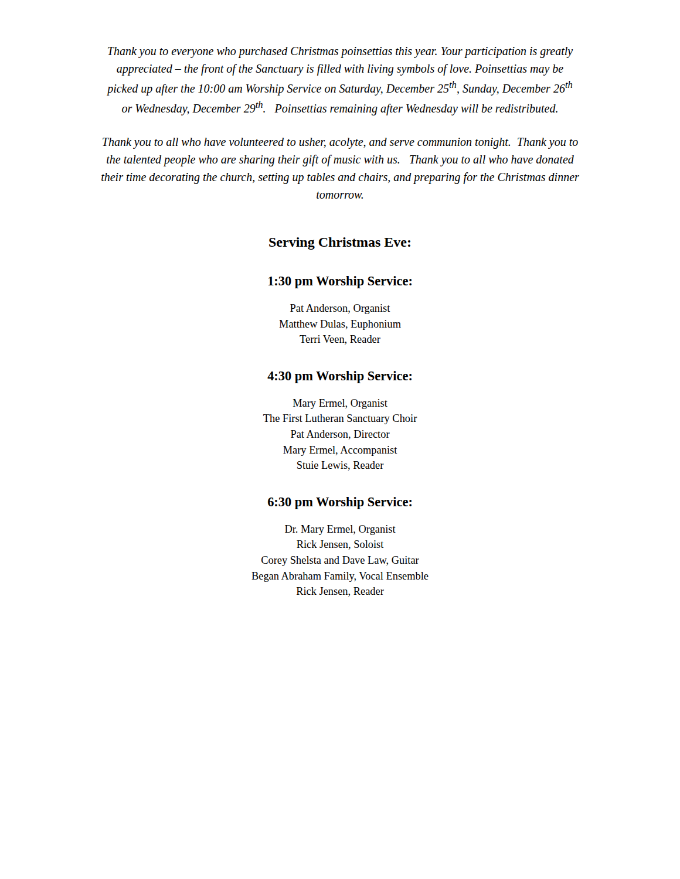Thank you to everyone who purchased Christmas poinsettias this year. Your participation is greatly appreciated – the front of the Sanctuary is filled with living symbols of love. Poinsettias may be picked up after the 10:00 am Worship Service on Saturday, December 25th, Sunday, December 26th or Wednesday, December 29th. Poinsettias remaining after Wednesday will be redistributed.
Thank you to all who have volunteered to usher, acolyte, and serve communion tonight. Thank you to the talented people who are sharing their gift of music with us. Thank you to all who have donated their time decorating the church, setting up tables and chairs, and preparing for the Christmas dinner tomorrow.
Serving Christmas Eve:
1:30 pm Worship Service:
Pat Anderson, Organist
Matthew Dulas, Euphonium
Terri Veen, Reader
4:30 pm Worship Service:
Mary Ermel, Organist
The First Lutheran Sanctuary Choir
Pat Anderson, Director
Mary Ermel, Accompanist
Stuie Lewis, Reader
6:30 pm Worship Service:
Dr. Mary Ermel, Organist
Rick Jensen, Soloist
Corey Shelsta and Dave Law, Guitar
Began Abraham Family, Vocal Ensemble
Rick Jensen, Reader